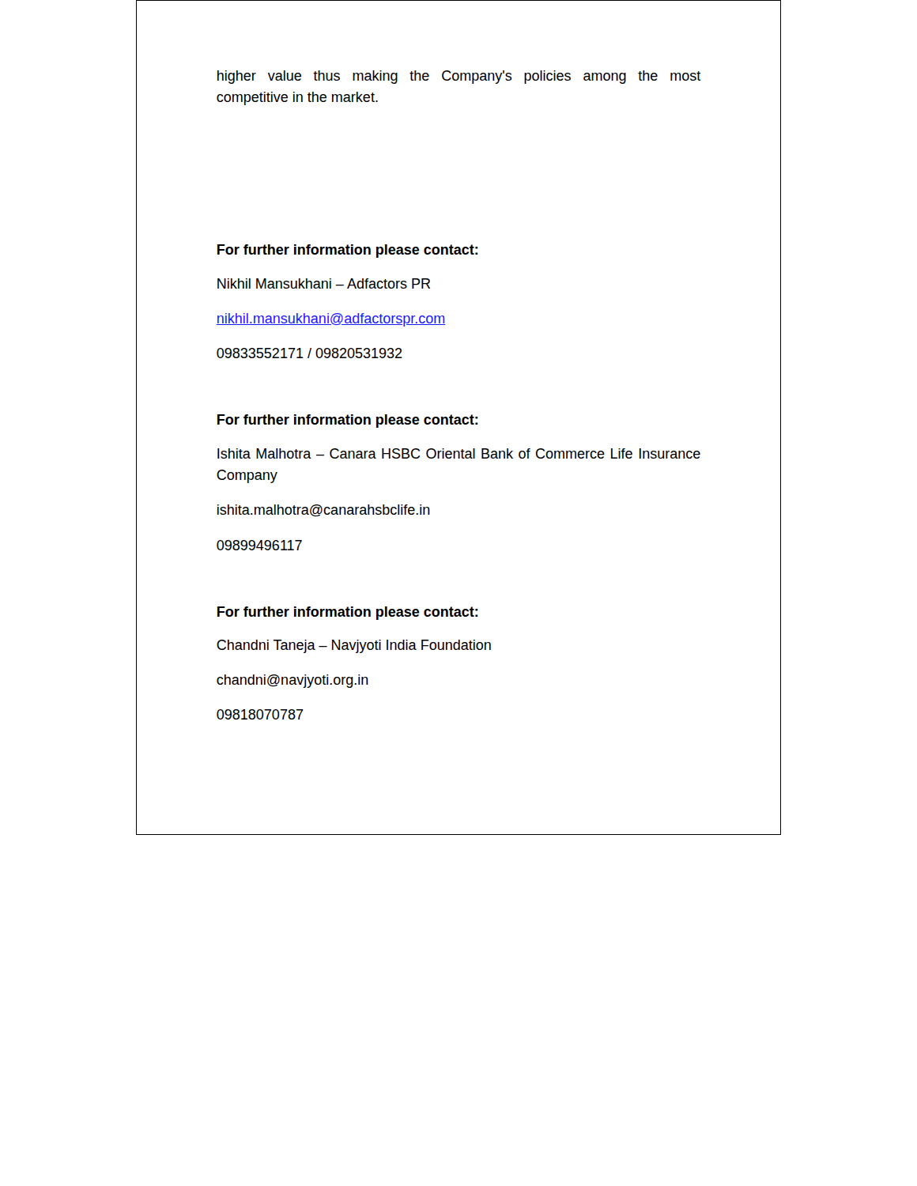higher value thus making the Company's policies among the most competitive in the market.
For further information please contact:
Nikhil Mansukhani – Adfactors PR
nikhil.mansukhani@adfactorspr.com
09833552171 / 09820531932
For further information please contact:
Ishita Malhotra – Canara HSBC Oriental Bank of Commerce Life Insurance Company
ishita.malhotra@canarahsbclife.in
09899496117
For further information please contact:
Chandni Taneja – Navjyoti India Foundation
chandni@navjyoti.org.in
09818070787